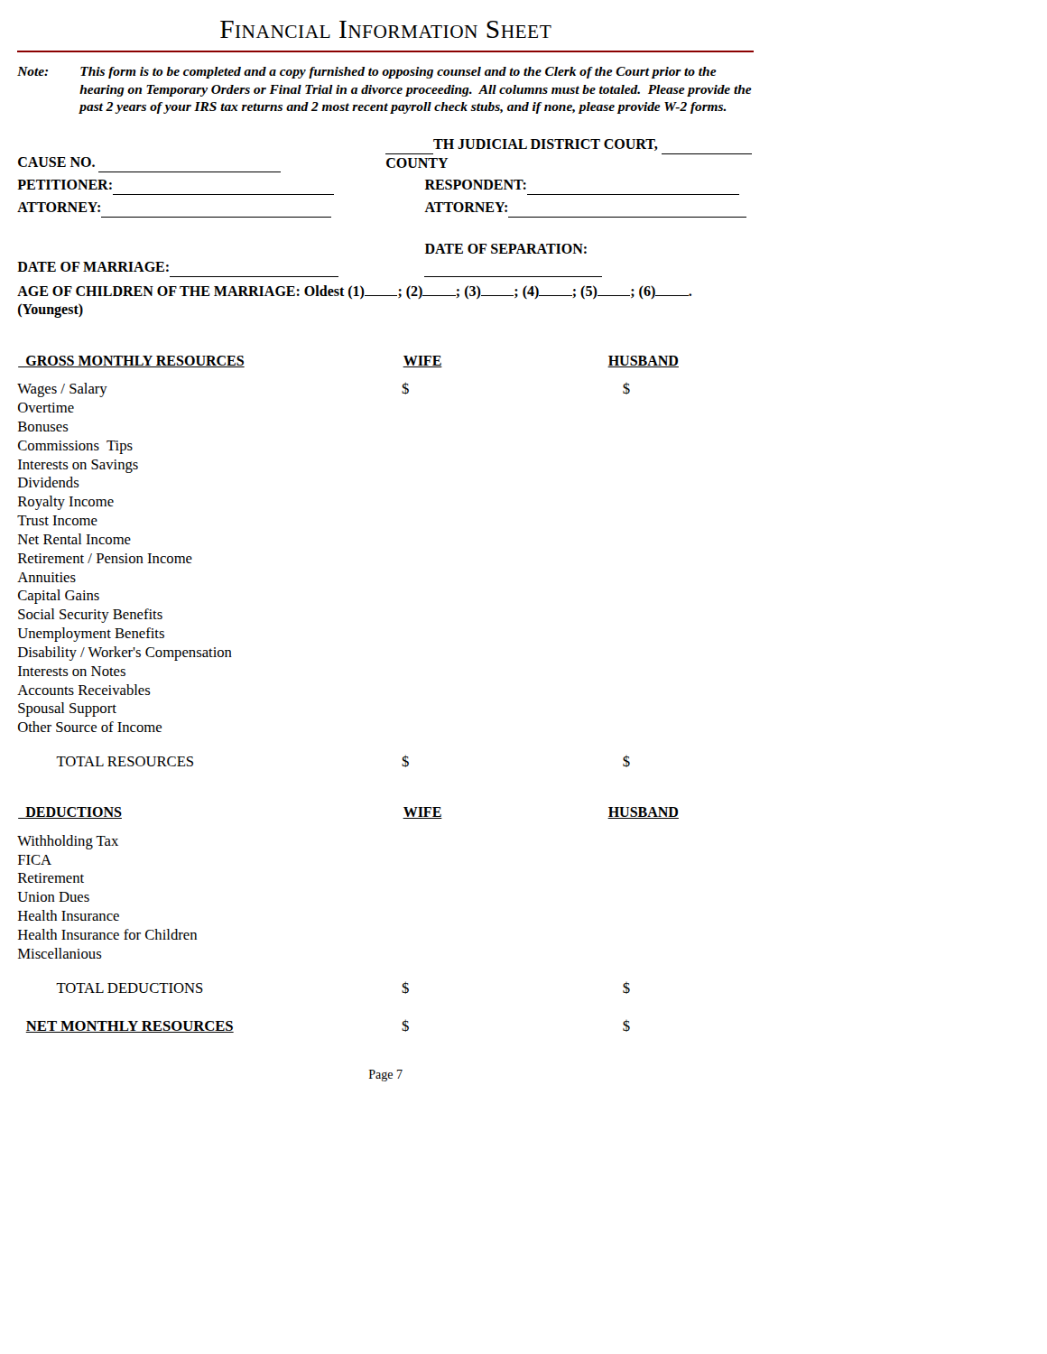FINANCIAL INFORMATION SHEET
| Note: | This form is to be completed and a copy furnished to opposing counsel and to the Clerk of the Court prior to the hearing on Temporary Orders or Final Trial in a divorce proceeding. All columns must be totaled. Please provide the past 2 years of your IRS tax returns and 2 most recent payroll check stubs, and if none, please provide W-2 forms. |
| CAUSE NO. | TH JUDICIAL DISTRICT COURT, COUNTY |
| PETITIONER: | RESPONDENT: |
| ATTORNEY: | ATTORNEY: |
| DATE OF MARRIAGE: | DATE OF SEPARATION: |
| AGE OF CHILDREN OF THE MARRIAGE: Oldest (1) ; (2) ; (3) ; (4) ; (5) ; (6) . (Youngest) |
| GROSS MONTHLY RESOURCES | WIFE | HUSBAND |
| --- | --- | --- |
| Wages / Salary | $ | | | $ | | |
| Overtime | | | | | | |
| Bonuses | | | | | | |
| Commissions Tips | | | | | | |
| Interests on Savings | | | | | | |
| Dividends | | | | | | |
| Royalty Income | | | | | | |
| Trust Income | | | | | | |
| Net Rental Income | | | | | | |
| Retirement / Pension Income | | | | | | |
| Annuities | | | | | | |
| Capital Gains | | | | | | |
| Social Security Benefits | | | | | | |
| Unemployment Benefits | | | | | | |
| Disability / Worker's Compensation | | | | | | |
| Interests on Notes | | | | | | |
| Accounts Receivables | | | | | | |
| Spousal Support | | | | | | |
| Other Source of Income | | | | | | |
| TOTAL RESOURCES | $ | | | $ | | |
| DEDUCTIONS | WIFE | HUSBAND |
| --- | --- | --- |
| Withholding Tax | | | | | | |
| FICA | | | | | | |
| Retirement | | | | | | |
| Union Dues | | | | | | |
| Health Insurance | | | | | | |
| Health Insurance for Children | | | | | | |
| Miscellanious | | | | | | |
| TOTAL DEDUCTIONS | $ | | | $ | | |
| NET MONTHLY RESOURCES | $ | | | $ | | |
Page 7